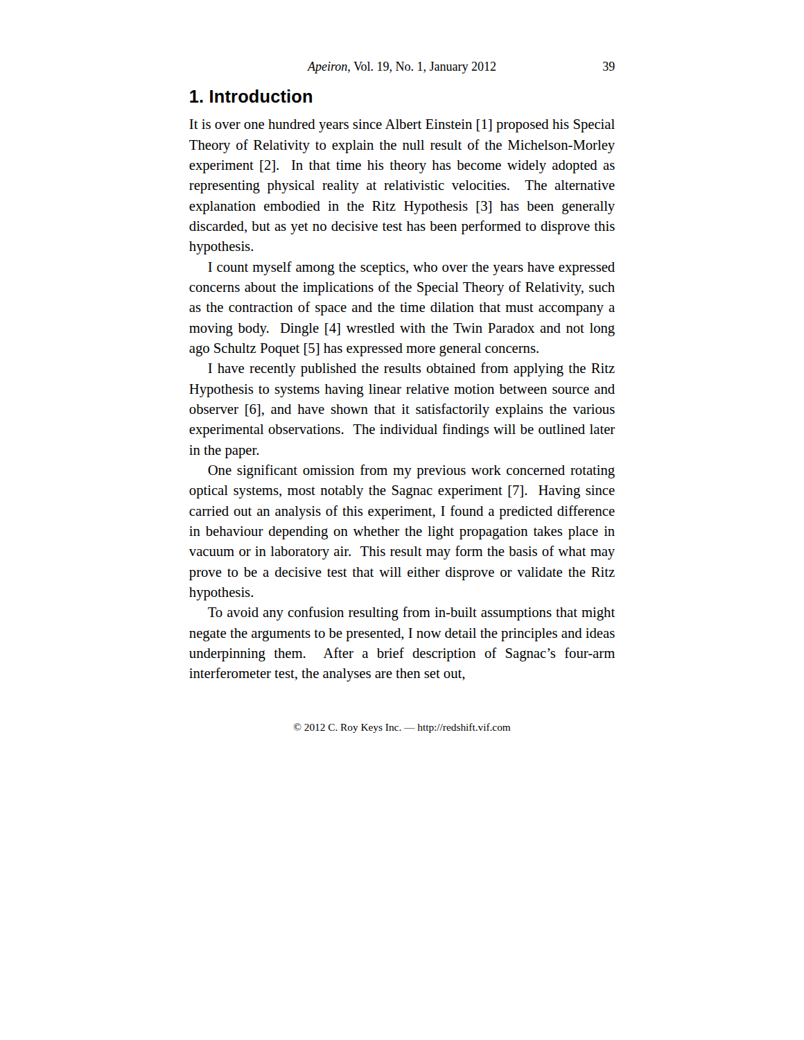39 Apeiron, Vol. 19, No. 1, January 2012 39
1. Introduction
It is over one hundred years since Albert Einstein [1] proposed his Special Theory of Relativity to explain the null result of the Michelson-Morley experiment [2]. In that time his theory has become widely adopted as representing physical reality at relativistic velocities. The alternative explanation embodied in the Ritz Hypothesis [3] has been generally discarded, but as yet no decisive test has been performed to disprove this hypothesis.
I count myself among the sceptics, who over the years have expressed concerns about the implications of the Special Theory of Relativity, such as the contraction of space and the time dilation that must accompany a moving body. Dingle [4] wrestled with the Twin Paradox and not long ago Schultz Poquet [5] has expressed more general concerns.
I have recently published the results obtained from applying the Ritz Hypothesis to systems having linear relative motion between source and observer [6], and have shown that it satisfactorily explains the various experimental observations. The individual findings will be outlined later in the paper.
One significant omission from my previous work concerned rotating optical systems, most notably the Sagnac experiment [7]. Having since carried out an analysis of this experiment, I found a predicted difference in behaviour depending on whether the light propagation takes place in vacuum or in laboratory air. This result may form the basis of what may prove to be a decisive test that will either disprove or validate the Ritz hypothesis.
To avoid any confusion resulting from in-built assumptions that might negate the arguments to be presented, I now detail the principles and ideas underpinning them. After a brief description of Sagnac’s four-arm interferometer test, the analyses are then set out,
© 2012 C. Roy Keys Inc. — http://redshift.vif.com